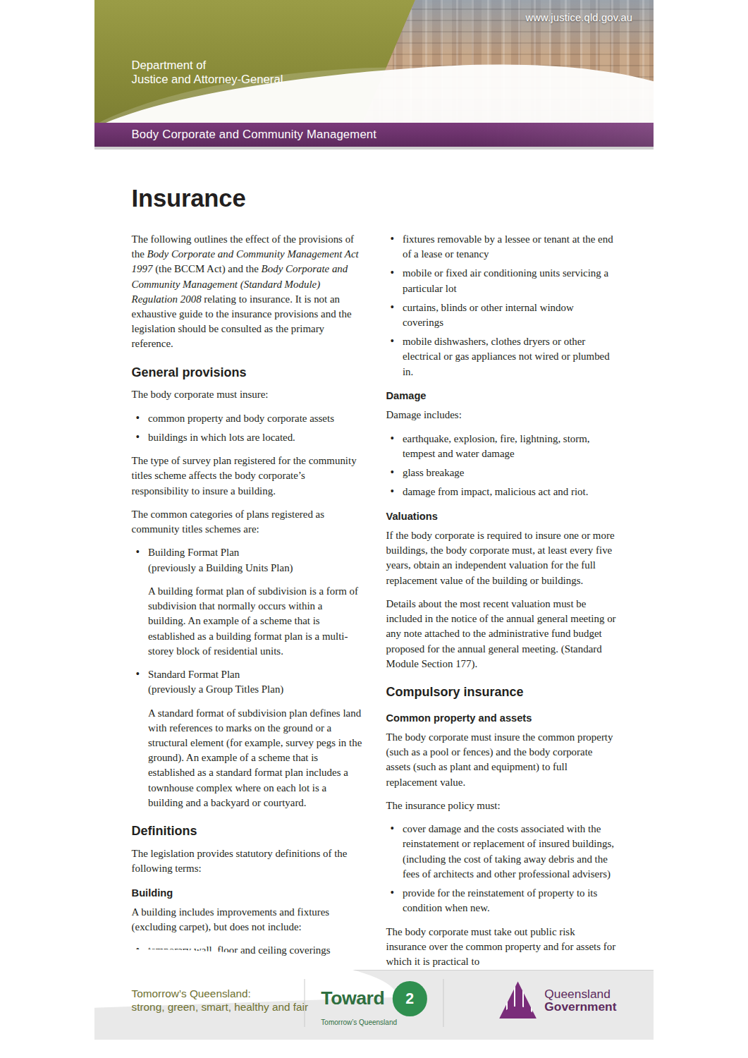www.justice.qld.gov.au
Department of
Justice and Attorney-General
Body Corporate and Community Management
Insurance
The following outlines the effect of the provisions of the Body Corporate and Community Management Act 1997 (the BCCM Act) and the Body Corporate and Community Management (Standard Module) Regulation 2008 relating to insurance. It is not an exhaustive guide to the insurance provisions and the legislation should be consulted as the primary reference.
General provisions
The body corporate must insure:
common property and body corporate assets
buildings in which lots are located.
The type of survey plan registered for the community titles scheme affects the body corporate’s responsibility to insure a building.
The common categories of plans registered as community titles schemes are:
Building Format Plan
(previously a Building Units Plan)
A building format plan of subdivision is a form of subdivision that normally occurs within a building. An example of a scheme that is established as a building format plan is a multi-storey block of residential units.
Standard Format Plan
(previously a Group Titles Plan)
A standard format of subdivision plan defines land with references to marks on the ground or a structural element (for example, survey pegs in the ground). An example of a scheme that is established as a standard format plan includes a townhouse complex where on each lot is a building and a backyard or courtyard.
Definitions
The legislation provides statutory definitions of the following terms:
Building
A building includes improvements and fixtures (excluding carpet), but does not include:
temporary wall, floor and ceiling coverings
fixtures removable by a lessee or tenant at the end of a lease or tenancy
mobile or fixed air conditioning units servicing a particular lot
curtains, blinds or other internal window coverings
mobile dishwashers, clothes dryers or other electrical or gas appliances not wired or plumbed in.
Damage
Damage includes:
earthquake, explosion, fire, lightning, storm, tempest and water damage
glass breakage
damage from impact, malicious act and riot.
Valuations
If the body corporate is required to insure one or more buildings, the body corporate must, at least every five years, obtain an independent valuation for the full replacement value of the building or buildings.
Details about the most recent valuation must be included in the notice of the annual general meeting or any note attached to the administrative fund budget proposed for the annual general meeting. (Standard Module Section 177).
Compulsory insurance
Common property and assets
The body corporate must insure the common property (such as a pool or fences) and the body corporate assets (such as plant and equipment) to full replacement value.
The insurance policy must:
cover damage and the costs associated with the reinstatement or replacement of insured buildings, (including the cost of taking away debris and the fees of architects and other professional advisers)
provide for the reinstatement of property to its condition when new.
The body corporate must take out public risk insurance over the common property and for assets for which it is practical to
Tomorrow’s Queensland:
strong, green, smart, healthy and fair
Toward
2
Tomorrow’s Queensland
Queensland
Government